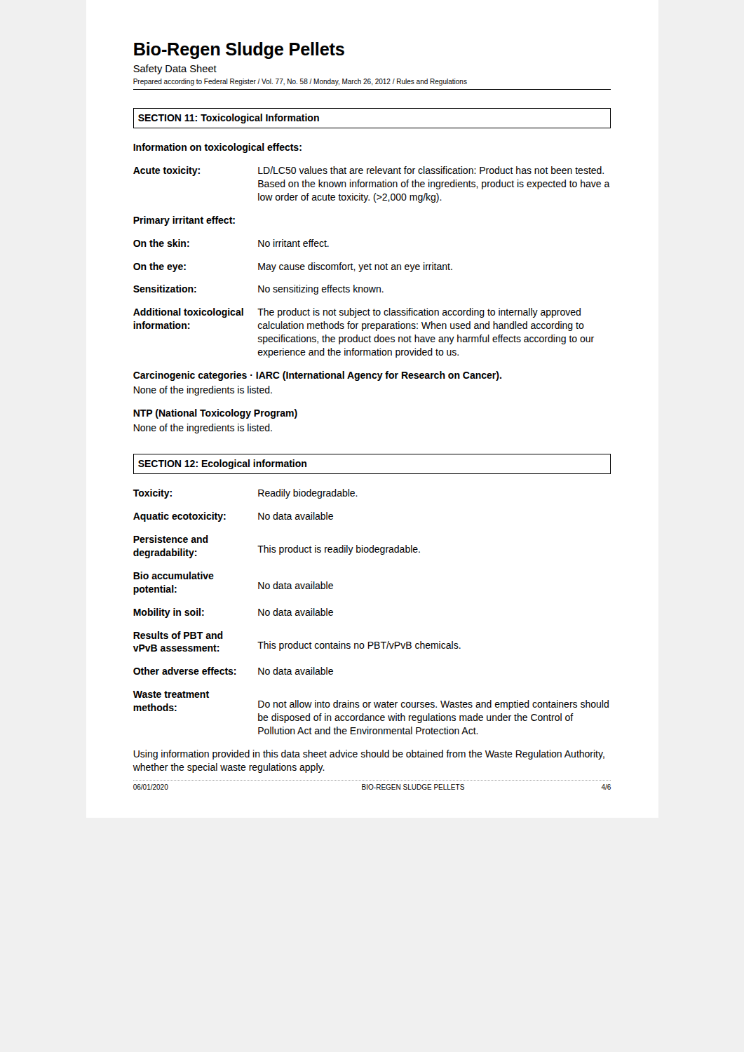Bio-Regen Sludge Pellets
Safety Data Sheet
Prepared according to Federal Register / Vol. 77, No. 58 / Monday, March 26, 2012 / Rules and Regulations
SECTION 11: Toxicological Information
Information on toxicological effects:
| Acute toxicity: | LD/LC50 values that are relevant for classification: Product has not been tested. Based on the known information of the ingredients, product is expected to have a low order of acute toxicity. (>2,000 mg/kg). |
Primary irritant effect:
| On the skin: | No irritant effect. |
| On the eye: | May cause discomfort, yet not an eye irritant. |
| Sensitization: | No sensitizing effects known. |
| Additional toxicological information: | The product is not subject to classification according to internally approved calculation methods for preparations: When used and handled according to specifications, the product does not have any harmful effects according to our experience and the information provided to us. |
Carcinogenic categories · IARC (International Agency for Research on Cancer).
None of the ingredients is listed.
NTP (National Toxicology Program)
None of the ingredients is listed.
SECTION 12: Ecological information
| Toxicity: | Readily biodegradable. |
| Aquatic ecotoxicity: | No data available |
| Persistence and degradability: | This product is readily biodegradable. |
| Bio accumulative potential: | No data available |
| Mobility in soil: | No data available |
| Results of PBT and vPvB assessment: | This product contains no PBT/vPvB chemicals. |
| Other adverse effects: | No data available |
| Waste treatment methods: | Do not allow into drains or water courses. Wastes and emptied containers should be disposed of in accordance with regulations made under the Control of Pollution Act and the Environmental Protection Act. |
Using information provided in this data sheet advice should be obtained from the Waste Regulation Authority, whether the special waste regulations apply.
| 06/01/2020 | BIO-REGEN SLUDGE PELLETS | 4/6 |